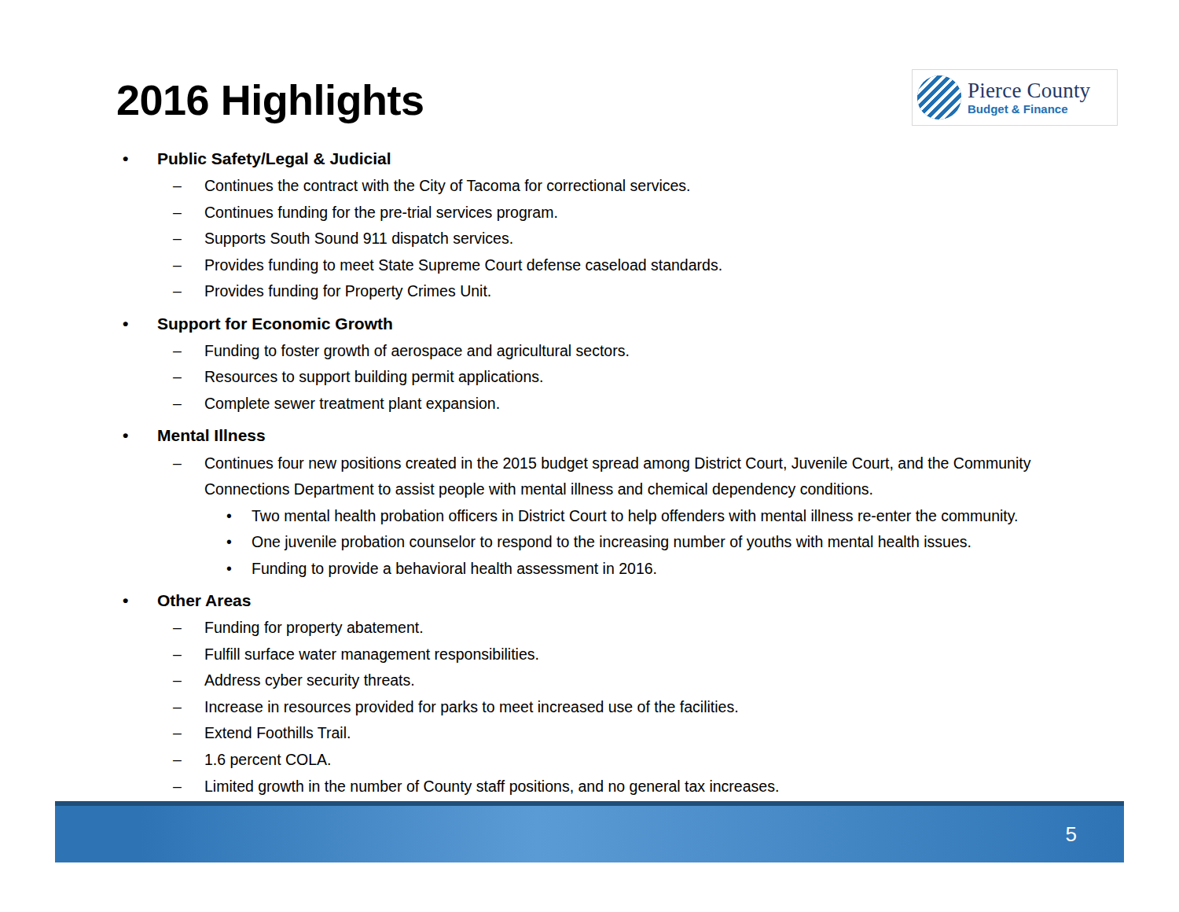Pierce County
Budget & Finance
2016 Highlights
•Public Safety/Legal & Judicial
–Continues the contract with the City of Tacoma for correctional services.
–Continues funding for the pre-trial services program.
–Supports South Sound 911 dispatch services.
–Provides funding to meet State Supreme Court defense caseload standards.
–Provides funding for Property Crimes Unit.
•Support for Economic Growth
–Funding to foster growth of aerospace and agricultural sectors.
–Resources to support building permit applications.
–Complete sewer treatment plant expansion.
•Mental Illness
–Continues four new positions created in the 2015 budget spread among District Court, Juvenile Court, and the Community Connections Department to assist people with mental illness and chemical dependency conditions.
•Two mental health probation officers in District Court to help offenders with mental illness re-enter the community.
•One juvenile probation counselor to respond to the increasing number of youths with mental health issues.
•Funding to provide a behavioral health assessment in 2016.
•Other Areas
–Funding for property abatement.
–Fulfill surface water management responsibilities.
–Address cyber security threats.
–Increase in resources provided for parks to meet increased use of the facilities.
–Extend Foothills Trail.
–1.6 percent COLA.
–Limited growth in the number of County staff positions, and no general tax increases.
5